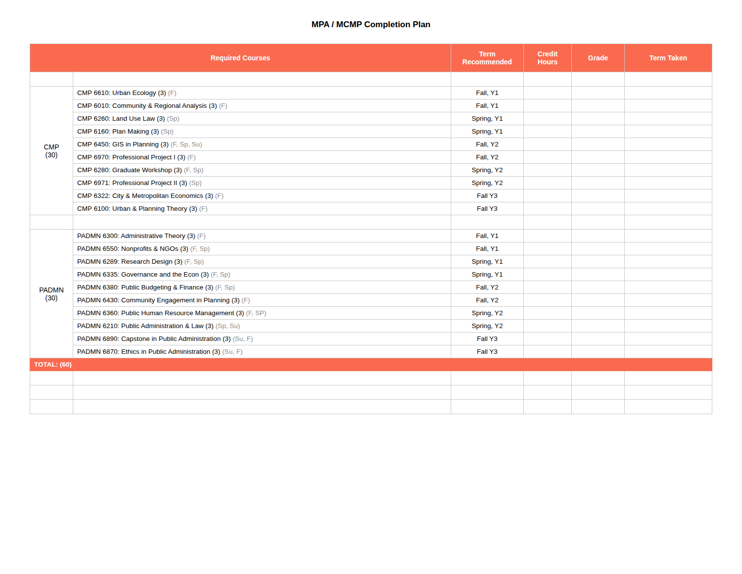MPA / MCMP Completion Plan
| Required Courses | Term Recommended | Credit Hours | Grade | Term Taken |
| --- | --- | --- | --- | --- |
| CMP (30) | CMP 6610: Urban Ecology (3) (F) | Fall, Y1 | | | |
| CMP 6010: Community & Regional Analysis (3) (F) | Fall, Y1 | | | |
| CMP 6260: Land Use Law (3) (Sp) | Spring, Y1 | | | |
| CMP 6160: Plan Making (3) (Sp) | Spring, Y1 | | | |
| CMP 6450: GIS in Planning (3) (F, Sp, Su) | Fall, Y2 | | | |
| CMP 6970: Professional Project I (3) (F) | Fall, Y2 | | | |
| CMP 6280: Graduate Workshop (3) (F, Sp) | Spring, Y2 | | | |
| CMP 6971: Professional Project II (3) (Sp) | Spring, Y2 | | | |
| CMP 6322: City & Metropolitan Economics (3) (F) | Fall Y3 | | | |
| CMP 6100: Urban & Planning Theory (3) (F) | Fall Y3 | | | |
| PADMN (30) | PADMN 6300: Administrative Theory (3) (F) | Fall, Y1 | | | |
| PADMN 6550: Nonprofits & NGOs (3) (F, Sp) | Fall, Y1 | | | |
| PADMN 6289: Research Design (3) (F, Sp) | Spring, Y1 | | | |
| PADMN 6335: Governance and the Econ (3) (F, Sp) | Spring, Y1 | | | |
| PADMN 6380: Public Budgeting & Finance (3) (F, Sp) | Fall, Y2 | | | |
| PADMN 6430: Community Engagement in Planning (3) (F) | Fall, Y2 | | | |
| PADMN 6360: Public Human Resource Management (3) (F, SP) | Spring, Y2 | | | |
| PADMN 6210: Public Administration & Law (3) (Sp, Su) | Spring, Y2 | | | |
| PADMN 6890: Capstone in Public Administration (3) (Su, F) | Fall Y3 | | | |
| PADMN 6870: Ethics in Public Administration (3) (Su, F) | Fall Y3 | | | |
| TOTAL: (60) |